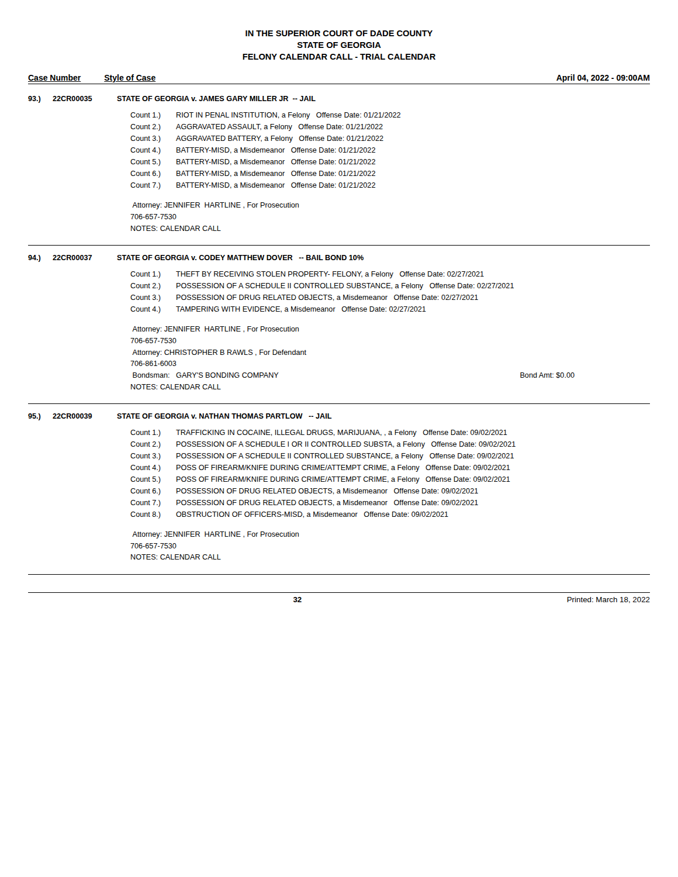IN THE SUPERIOR COURT OF DADE COUNTY
STATE OF GEORGIA
FELONY CALENDAR CALL - TRIAL CALENDAR
Case Number Style of Case
April 04, 2022 - 09:00AM
93.) 22CR00035 STATE OF GEORGIA v. JAMES GARY MILLER JR -- JAIL
Count 1.) RIOT IN PENAL INSTITUTION, a Felony Offense Date: 01/21/2022
Count 2.) AGGRAVATED ASSAULT, a Felony Offense Date: 01/21/2022
Count 3.) AGGRAVATED BATTERY, a Felony Offense Date: 01/21/2022
Count 4.) BATTERY-MISD, a Misdemeanor Offense Date: 01/21/2022
Count 5.) BATTERY-MISD, a Misdemeanor Offense Date: 01/21/2022
Count 6.) BATTERY-MISD, a Misdemeanor Offense Date: 01/21/2022
Count 7.) BATTERY-MISD, a Misdemeanor Offense Date: 01/21/2022
Attorney: JENNIFER HARTLINE , For Prosecution
706-657-7530
NOTES: CALENDAR CALL
94.) 22CR00037 STATE OF GEORGIA v. CODEY MATTHEW DOVER -- BAIL BOND 10%
Count 1.) THEFT BY RECEIVING STOLEN PROPERTY- FELONY, a Felony Offense Date: 02/27/2021
Count 2.) POSSESSION OF A SCHEDULE II CONTROLLED SUBSTANCE, a Felony Offense Date: 02/27/2021
Count 3.) POSSESSION OF DRUG RELATED OBJECTS, a Misdemeanor Offense Date: 02/27/2021
Count 4.) TAMPERING WITH EVIDENCE, a Misdemeanor Offense Date: 02/27/2021
Attorney: JENNIFER HARTLINE , For Prosecution
706-657-7530
Attorney: CHRISTOPHER B RAWLS , For Defendant
706-861-6003
Bondsman: GARY'S BONDING COMPANY Bond Amt: $0.00 NOTES: CALENDAR CALL
95.) 22CR00039 STATE OF GEORGIA v. NATHAN THOMAS PARTLOW -- JAIL
Count 1.) TRAFFICKING IN COCAINE, ILLEGAL DRUGS, MARIJUANA, , a Felony Offense Date: 09/02/2021
Count 2.) POSSESSION OF A SCHEDULE I OR II CONTROLLED SUBSTA, a Felony Offense Date: 09/02/2021
Count 3.) POSSESSION OF A SCHEDULE II CONTROLLED SUBSTANCE, a Felony Offense Date: 09/02/2021
Count 4.) POSS OF FIREARM/KNIFE DURING CRIME/ATTEMPT CRIME, a Felony Offense Date: 09/02/2021
Count 5.) POSS OF FIREARM/KNIFE DURING CRIME/ATTEMPT CRIME, a Felony Offense Date: 09/02/2021
Count 6.) POSSESSION OF DRUG RELATED OBJECTS, a Misdemeanor Offense Date: 09/02/2021
Count 7.) POSSESSION OF DRUG RELATED OBJECTS, a Misdemeanor Offense Date: 09/02/2021
Count 8.) OBSTRUCTION OF OFFICERS-MISD, a Misdemeanor Offense Date: 09/02/2021
Attorney: JENNIFER HARTLINE , For Prosecution
706-657-7530
NOTES: CALENDAR CALL
32 Printed: March 18, 2022